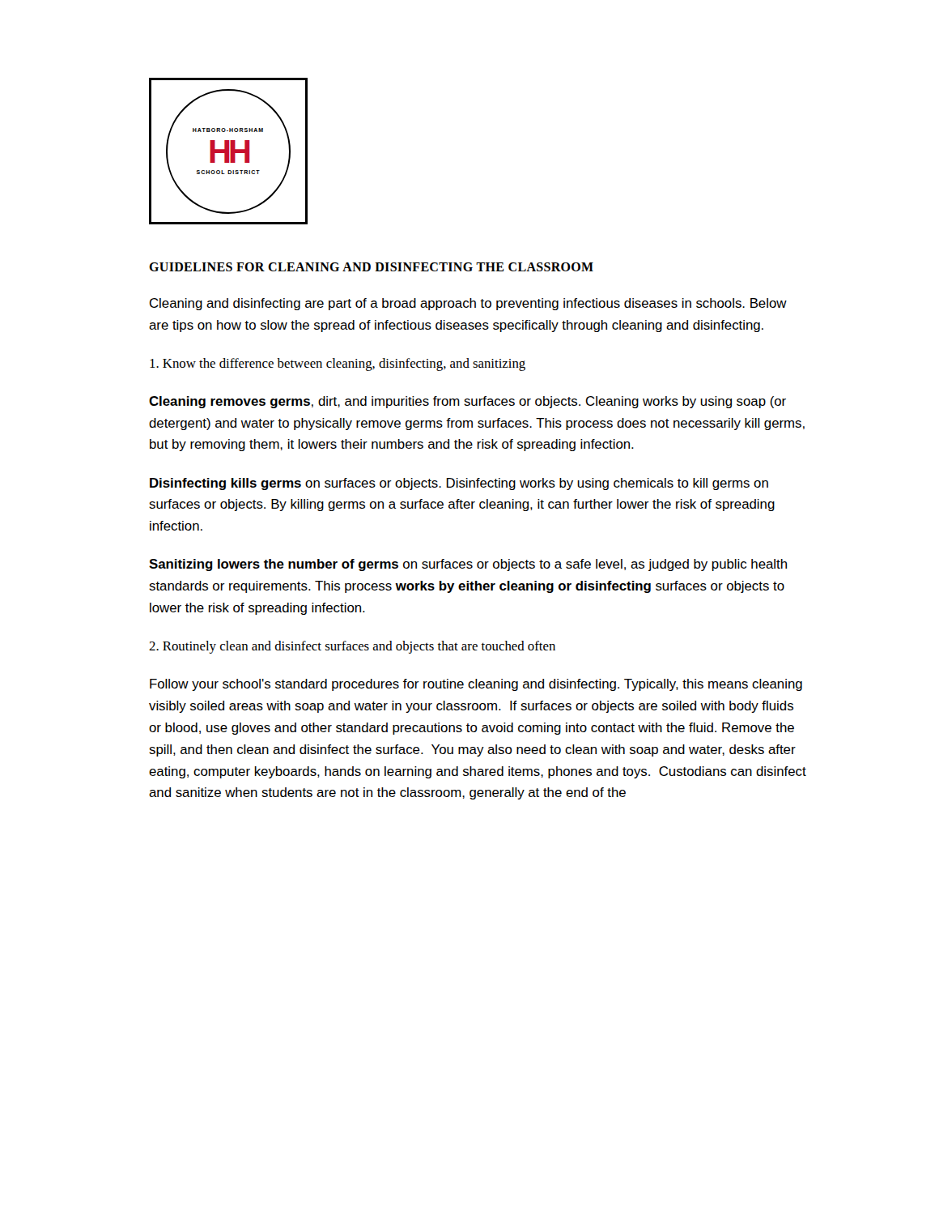Hatboro-Horsham
HH
School District
Guidelines for Cleaning and Disinfecting the Classroom
Cleaning and disinfecting are part of a broad approach to preventing infectious diseases in schools. Below are tips on how to slow the spread of infectious diseases specifically through cleaning and disinfecting.
1. Know the difference between cleaning, disinfecting, and sanitizing
Cleaning removes germs, dirt, and impurities from surfaces or objects. Cleaning works by using soap (or detergent) and water to physically remove germs from surfaces. This process does not necessarily kill germs, but by removing them, it lowers their numbers and the risk of spreading infection.
Disinfecting kills germs on surfaces or objects. Disinfecting works by using chemicals to kill germs on surfaces or objects. By killing germs on a surface after cleaning, it can further lower the risk of spreading infection.
Sanitizing lowers the number of germs on surfaces or objects to a safe level, as judged by public health standards or requirements. This process works by either cleaning or disinfecting surfaces or objects to lower the risk of spreading infection.
2. Routinely clean and disinfect surfaces and objects that are touched often
Follow your school's standard procedures for routine cleaning and disinfecting. Typically, this means cleaning visibly soiled areas with soap and water in your classroom. If surfaces or objects are soiled with body fluids or blood, use gloves and other standard precautions to avoid coming into contact with the fluid. Remove the spill, and then clean and disinfect the surface. You may also need to clean with soap and water, desks after eating, computer keyboards, hands on learning and shared items, phones and toys. Custodians can disinfect and sanitize when students are not in the classroom, generally at the end of the